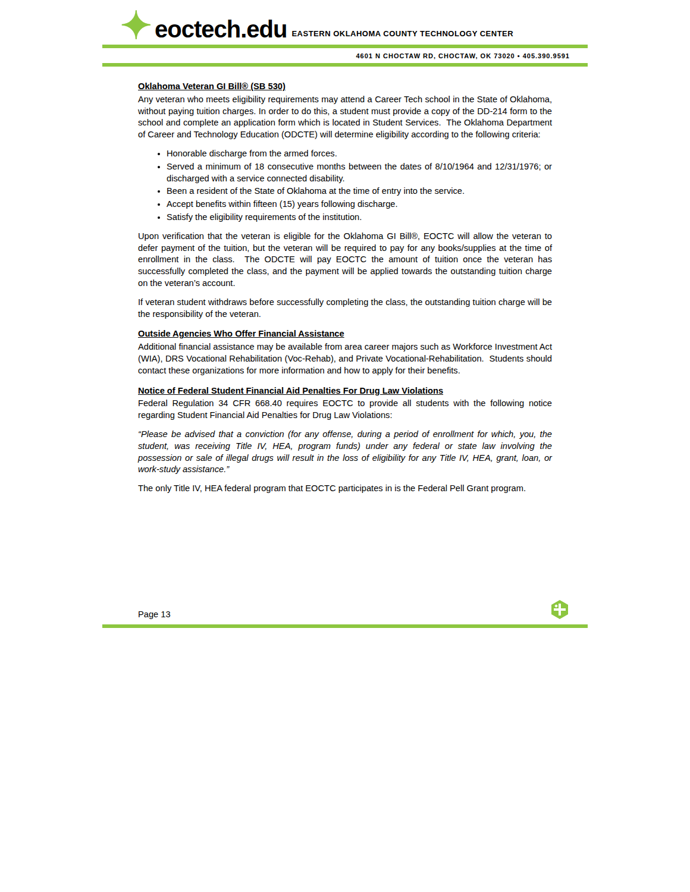✦ eoctech.edu EASTERN OKLAHOMA COUNTY TECHNOLOGY CENTER
4601 N CHOCTAW RD, CHOCTAW, OK 73020 • 405.390.9591
Oklahoma Veteran GI Bill® (SB 530)
Any veteran who meets eligibility requirements may attend a Career Tech school in the State of Oklahoma, without paying tuition charges. In order to do this, a student must provide a copy of the DD-214 form to the school and complete an application form which is located in Student Services. The Oklahoma Department of Career and Technology Education (ODCTE) will determine eligibility according to the following criteria:
Honorable discharge from the armed forces.
Served a minimum of 18 consecutive months between the dates of 8/10/1964 and 12/31/1976; or discharged with a service connected disability.
Been a resident of the State of Oklahoma at the time of entry into the service.
Accept benefits within fifteen (15) years following discharge.
Satisfy the eligibility requirements of the institution.
Upon verification that the veteran is eligible for the Oklahoma GI Bill®, EOCTC will allow the veteran to defer payment of the tuition, but the veteran will be required to pay for any books/supplies at the time of enrollment in the class. The ODCTE will pay EOCTC the amount of tuition once the veteran has successfully completed the class, and the payment will be applied towards the outstanding tuition charge on the veteran’s account.
If veteran student withdraws before successfully completing the class, the outstanding tuition charge will be the responsibility of the veteran.
Outside Agencies Who Offer Financial Assistance
Additional financial assistance may be available from area career majors such as Workforce Investment Act (WIA), DRS Vocational Rehabilitation (Voc-Rehab), and Private Vocational-Rehabilitation. Students should contact these organizations for more information and how to apply for their benefits.
Notice of Federal Student Financial Aid Penalties For Drug Law Violations
Federal Regulation 34 CFR 668.40 requires EOCTC to provide all students with the following notice regarding Student Financial Aid Penalties for Drug Law Violations:
“Please be advised that a conviction (for any offense, during a period of enrollment for which, you, the student, was receiving Title IV, HEA, program funds) under any federal or state law involving the possession or sale of illegal drugs will result in the loss of eligibility for any Title IV, HEA, grant, loan, or work-study assistance.”
The only Title IV, HEA federal program that EOCTC participates in is the Federal Pell Grant program.
Page 13